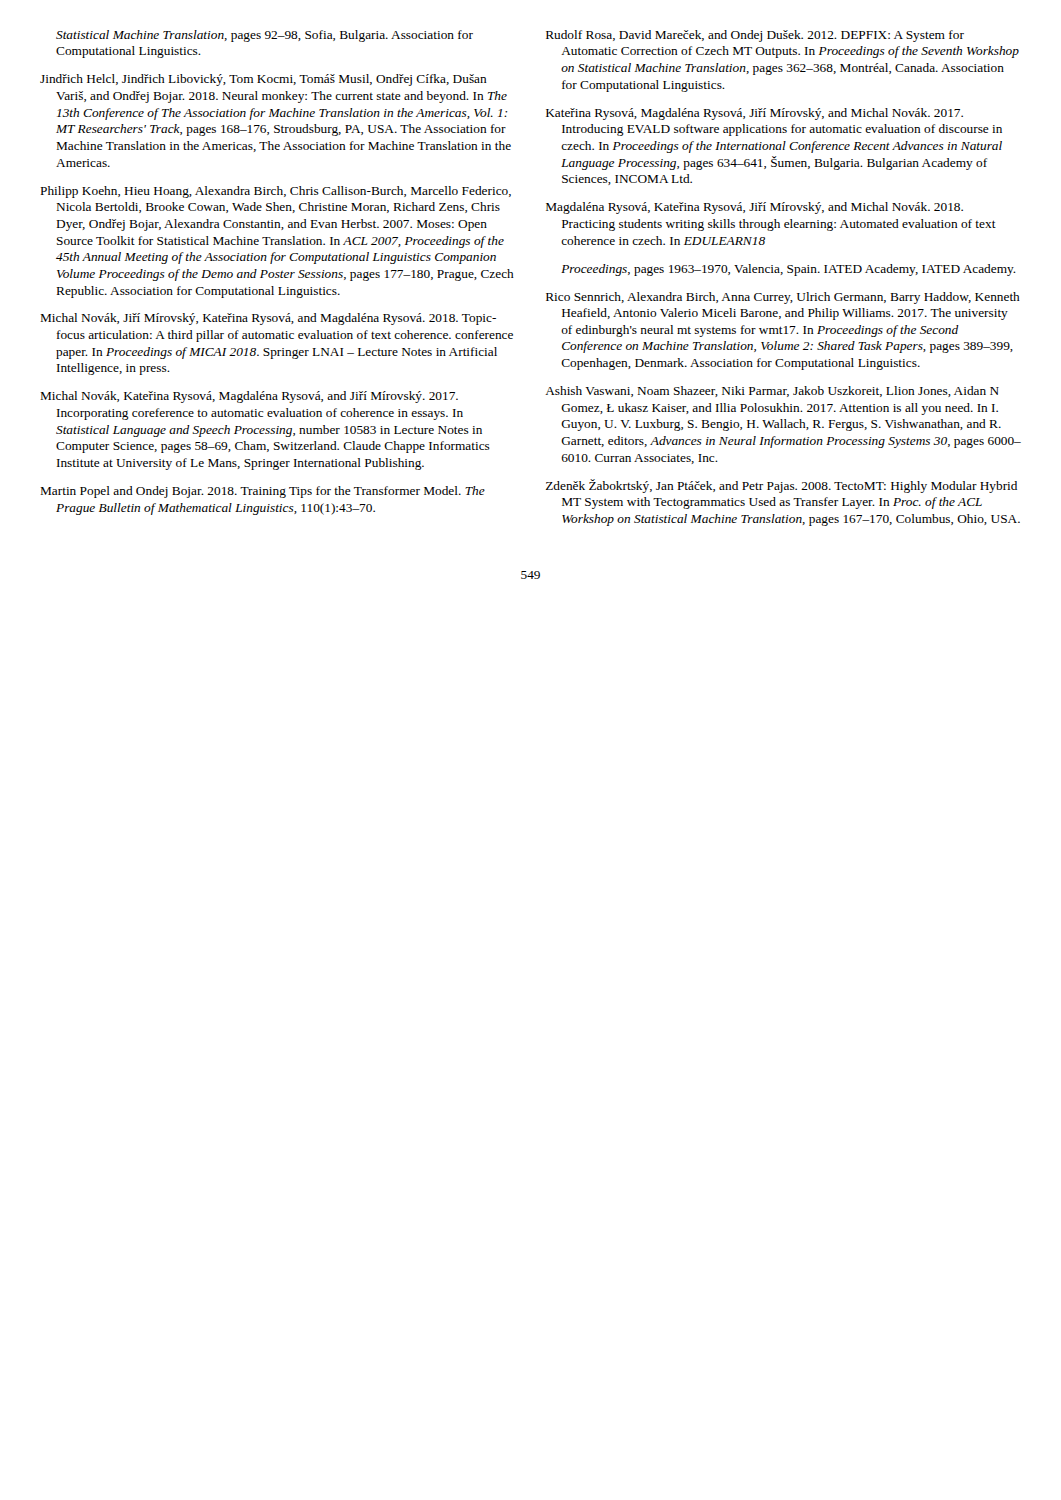Statistical Machine Translation, pages 92–98, Sofia, Bulgaria. Association for Computational Linguistics.
Jindřich Helcl, Jindřich Libovický, Tom Kocmi, Tomáš Musil, Ondřej Cífka, Dušan Variš, and Ondřej Bojar. 2018. Neural monkey: The current state and beyond. In The 13th Conference of The Association for Machine Translation in the Americas, Vol. 1: MT Researchers' Track, pages 168–176, Stroudsburg, PA, USA. The Association for Machine Translation in the Americas, The Association for Machine Translation in the Americas.
Philipp Koehn, Hieu Hoang, Alexandra Birch, Chris Callison-Burch, Marcello Federico, Nicola Bertoldi, Brooke Cowan, Wade Shen, Christine Moran, Richard Zens, Chris Dyer, Ondřej Bojar, Alexandra Constantin, and Evan Herbst. 2007. Moses: Open Source Toolkit for Statistical Machine Translation. In ACL 2007, Proceedings of the 45th Annual Meeting of the Association for Computational Linguistics Companion Volume Proceedings of the Demo and Poster Sessions, pages 177–180, Prague, Czech Republic. Association for Computational Linguistics.
Michal Novák, Jiří Mírovský, Kateřina Rysová, and Magdaléna Rysová. 2018. Topic-focus articulation: A third pillar of automatic evaluation of text coherence. conference paper. In Proceedings of MICAI 2018. Springer LNAI – Lecture Notes in Artificial Intelligence, in press.
Michal Novák, Kateřina Rysová, Magdaléna Rysová, and Jiří Mírovský. 2017. Incorporating coreference to automatic evaluation of coherence in essays. In Statistical Language and Speech Processing, number 10583 in Lecture Notes in Computer Science, pages 58–69, Cham, Switzerland. Claude Chappe Informatics Institute at University of Le Mans, Springer International Publishing.
Martin Popel and Ondej Bojar. 2018. Training Tips for the Transformer Model. The Prague Bulletin of Mathematical Linguistics, 110(1):43–70.
Rudolf Rosa, David Mareček, and Ondej Dušek. 2012. DEPFIX: A System for Automatic Correction of Czech MT Outputs. In Proceedings of the Seventh Workshop on Statistical Machine Translation, pages 362–368, Montréal, Canada. Association for Computational Linguistics.
Kateřina Rysová, Magdaléna Rysová, Jiří Mírovský, and Michal Novák. 2017. Introducing EVALD software applications for automatic evaluation of discourse in czech. In Proceedings of the International Conference Recent Advances in Natural Language Processing, pages 634–641, Šumen, Bulgaria. Bulgarian Academy of Sciences, INCOMA Ltd.
Magdaléna Rysová, Kateřina Rysová, Jiří Mírovský, and Michal Novák. 2018. Practicing students writing skills through elearning: Automated evaluation of text coherence in czech. In EDULEARN18
Proceedings, pages 1963–1970, Valencia, Spain. IATED Academy, IATED Academy.
Rico Sennrich, Alexandra Birch, Anna Currey, Ulrich Germann, Barry Haddow, Kenneth Heafield, Antonio Valerio Miceli Barone, and Philip Williams. 2017. The university of edinburgh's neural mt systems for wmt17. In Proceedings of the Second Conference on Machine Translation, Volume 2: Shared Task Papers, pages 389–399, Copenhagen, Denmark. Association for Computational Linguistics.
Ashish Vaswani, Noam Shazeer, Niki Parmar, Jakob Uszkoreit, Llion Jones, Aidan N Gomez, Ł ukasz Kaiser, and Illia Polosukhin. 2017. Attention is all you need. In I. Guyon, U. V. Luxburg, S. Bengio, H. Wallach, R. Fergus, S. Vishwanathan, and R. Garnett, editors, Advances in Neural Information Processing Systems 30, pages 6000–6010. Curran Associates, Inc.
Zdeněk Žabokrtský, Jan Ptáček, and Petr Pajas. 2008. TectoMT: Highly Modular Hybrid MT System with Tectogrammatics Used as Transfer Layer. In Proc. of the ACL Workshop on Statistical Machine Translation, pages 167–170, Columbus, Ohio, USA.
549